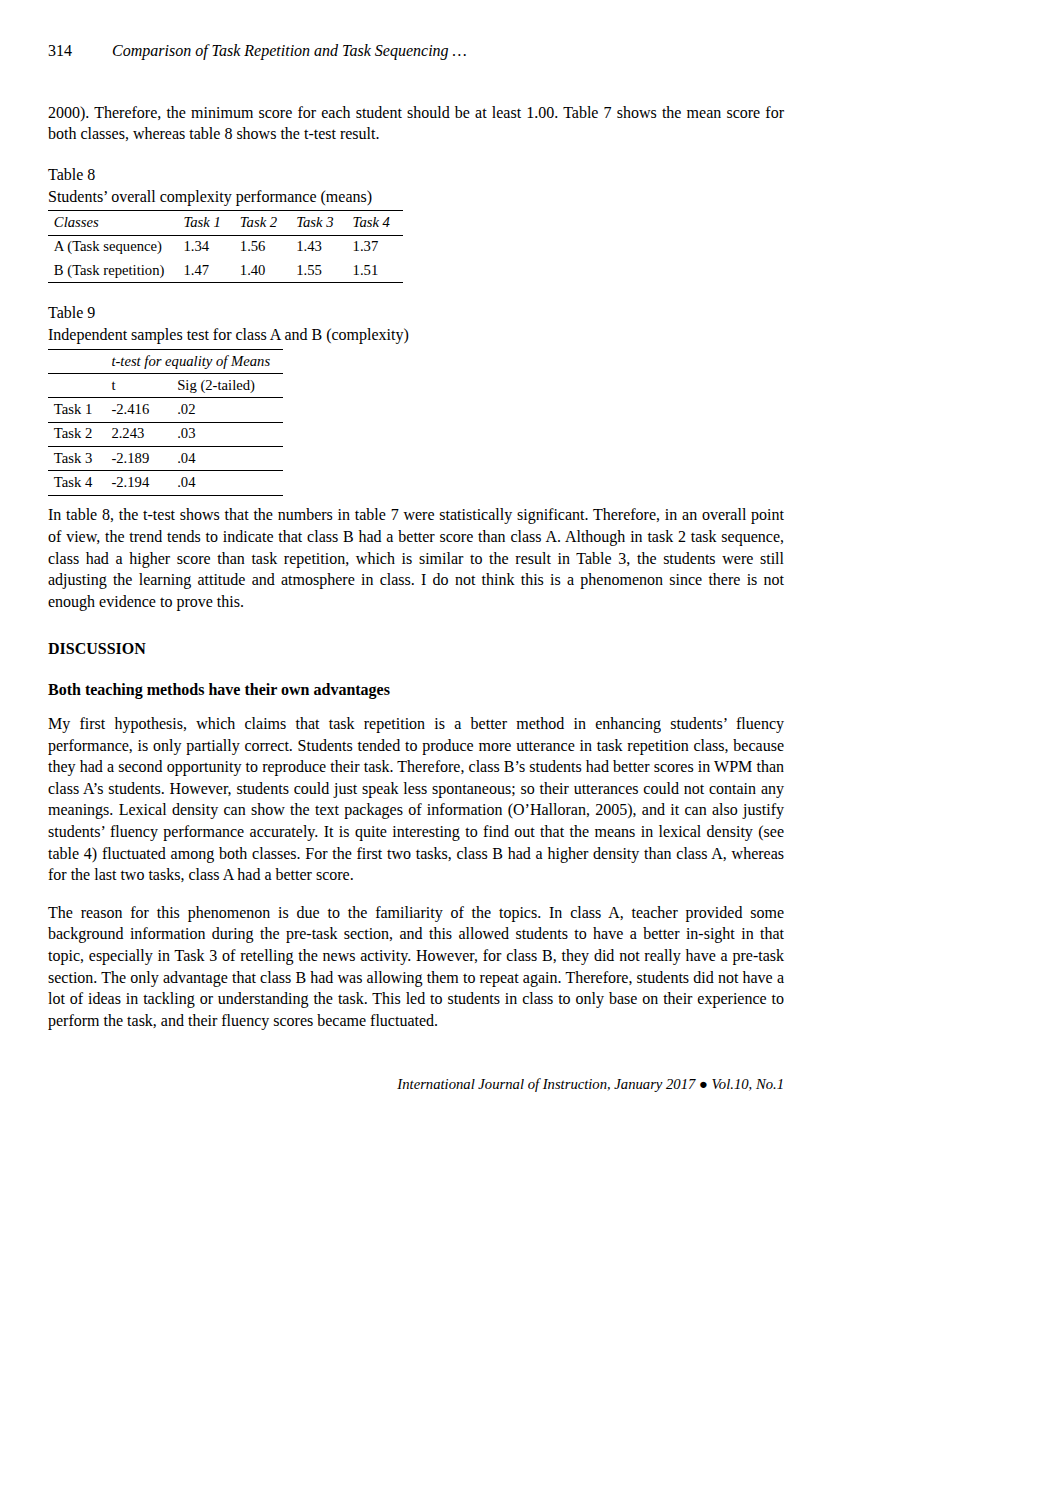314 Comparison of Task Repetition and Task Sequencing …
2000). Therefore, the minimum score for each student should be at least 1.00. Table 7 shows the mean score for both classes, whereas table 8 shows the t-test result.
Table 8
Students’ overall complexity performance (means)
| Classes | Task 1 | Task 2 | Task 3 | Task 4 |
| --- | --- | --- | --- | --- |
| A (Task sequence) | 1.34 | 1.56 | 1.43 | 1.37 |
| B (Task repetition) | 1.47 | 1.40 | 1.55 | 1.51 |
Table 9
Independent samples test for class A and B (complexity)
| | t-test for equality of Means |
| --- | --- |
| | t | Sig (2-tailed) |
| Task 1 | -2.416 | .02 |
| Task 2 | 2.243 | .03 |
| Task 3 | -2.189 | .04 |
| Task 4 | -2.194 | .04 |
In table 8, the t-test shows that the numbers in table 7 were statistically significant. Therefore, in an overall point of view, the trend tends to indicate that class B had a better score than class A. Although in task 2 task sequence, class had a higher score than task repetition, which is similar to the result in Table 3, the students were still adjusting the learning attitude and atmosphere in class. I do not think this is a phenomenon since there is not enough evidence to prove this.
DISCUSSION
Both teaching methods have their own advantages
My first hypothesis, which claims that task repetition is a better method in enhancing students’ fluency performance, is only partially correct. Students tended to produce more utterance in task repetition class, because they had a second opportunity to reproduce their task. Therefore, class B’s students had better scores in WPM than class A’s students. However, students could just speak less spontaneous; so their utterances could not contain any meanings. Lexical density can show the text packages of information (O’Halloran, 2005), and it can also justify students’ fluency performance accurately. It is quite interesting to find out that the means in lexical density (see table 4) fluctuated among both classes. For the first two tasks, class B had a higher density than class A, whereas for the last two tasks, class A had a better score.
The reason for this phenomenon is due to the familiarity of the topics. In class A, teacher provided some background information during the pre-task section, and this allowed students to have a better in-sight in that topic, especially in Task 3 of retelling the news activity. However, for class B, they did not really have a pre-task section. The only advantage that class B had was allowing them to repeat again. Therefore, students did not have a lot of ideas in tackling or understanding the task. This led to students in class to only base on their experience to perform the task, and their fluency scores became fluctuated.
International Journal of Instruction, January 2017 ● Vol.10, No.1